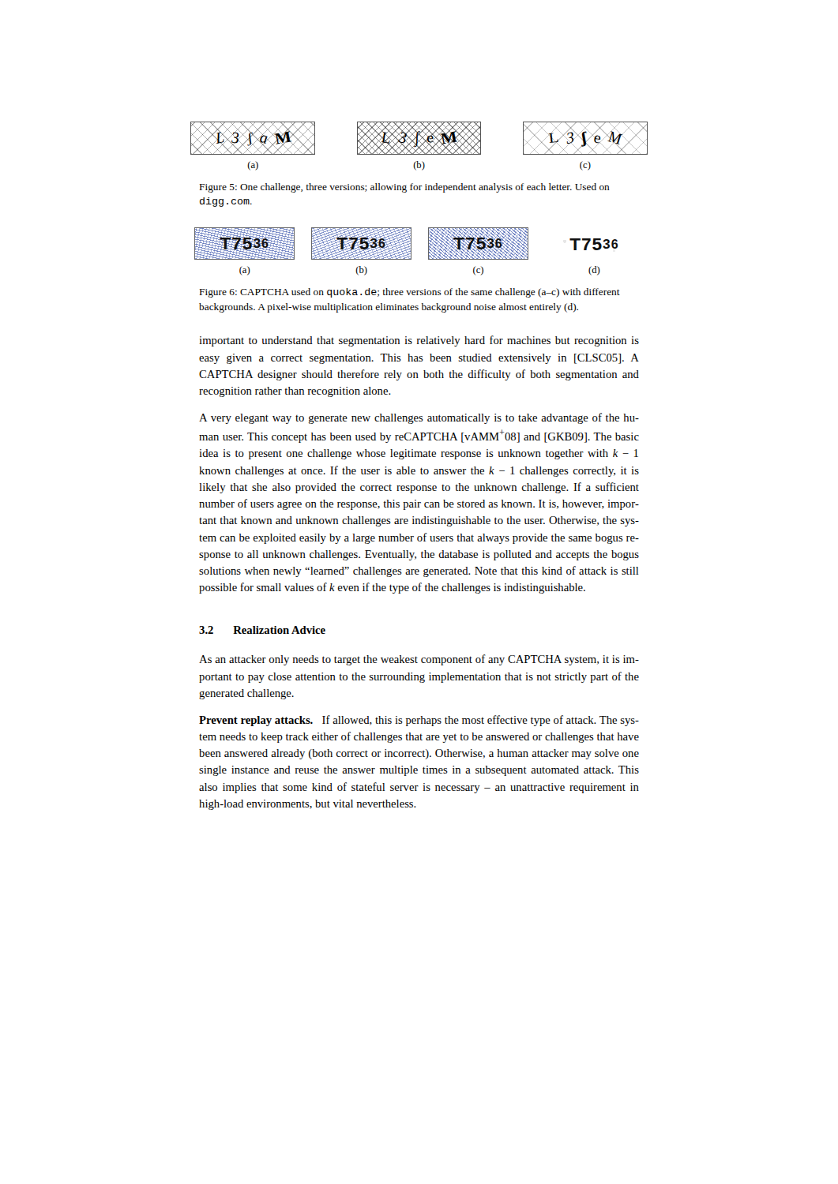L 3 ʃaM
(a)
L 3 ʃeM
(b)
L 3 ʃeM
(c)
Figure 5: One challenge, three versions; allowing for independent analysis of each letter. Used on digg.com.
T7536
(a)
T7536
(b)
T7536
(c)
T7536
(d)
Figure 6: CAPTCHA used on quoka.de; three versions of the same challenge (a–c) with different backgrounds. A pixel-wise multiplication eliminates background noise almost entirely (d).
important to understand that segmentation is relatively hard for machines but recognition is easy given a correct segmentation. This has been studied extensively in [CLSC05]. A CAPTCHA designer should therefore rely on both the difficulty of both segmentation and recognition rather than recognition alone.
A very elegant way to generate new challenges automatically is to take advantage of the human user. This concept has been used by reCAPTCHA [vAMM+08] and [GKB09]. The basic idea is to present one challenge whose legitimate response is unknown together with k − 1 known challenges at once. If the user is able to answer the k − 1 challenges correctly, it is likely that she also provided the correct response to the unknown challenge. If a sufficient number of users agree on the response, this pair can be stored as known. It is, however, important that known and unknown challenges are indistinguishable to the user. Otherwise, the system can be exploited easily by a large number of users that always provide the same bogus response to all unknown challenges. Eventually, the database is polluted and accepts the bogus solutions when newly “learned” challenges are generated. Note that this kind of attack is still possible for small values of k even if the type of the challenges is indistinguishable.
3.2 Realization Advice
As an attacker only needs to target the weakest component of any CAPTCHA system, it is important to pay close attention to the surrounding implementation that is not strictly part of the generated challenge.
Prevent replay attacks. If allowed, this is perhaps the most effective type of attack. The system needs to keep track either of challenges that are yet to be answered or challenges that have been answered already (both correct or incorrect). Otherwise, a human attacker may solve one single instance and reuse the answer multiple times in a subsequent automated attack. This also implies that some kind of stateful server is necessary – an unattractive requirement in high-load environments, but vital nevertheless.